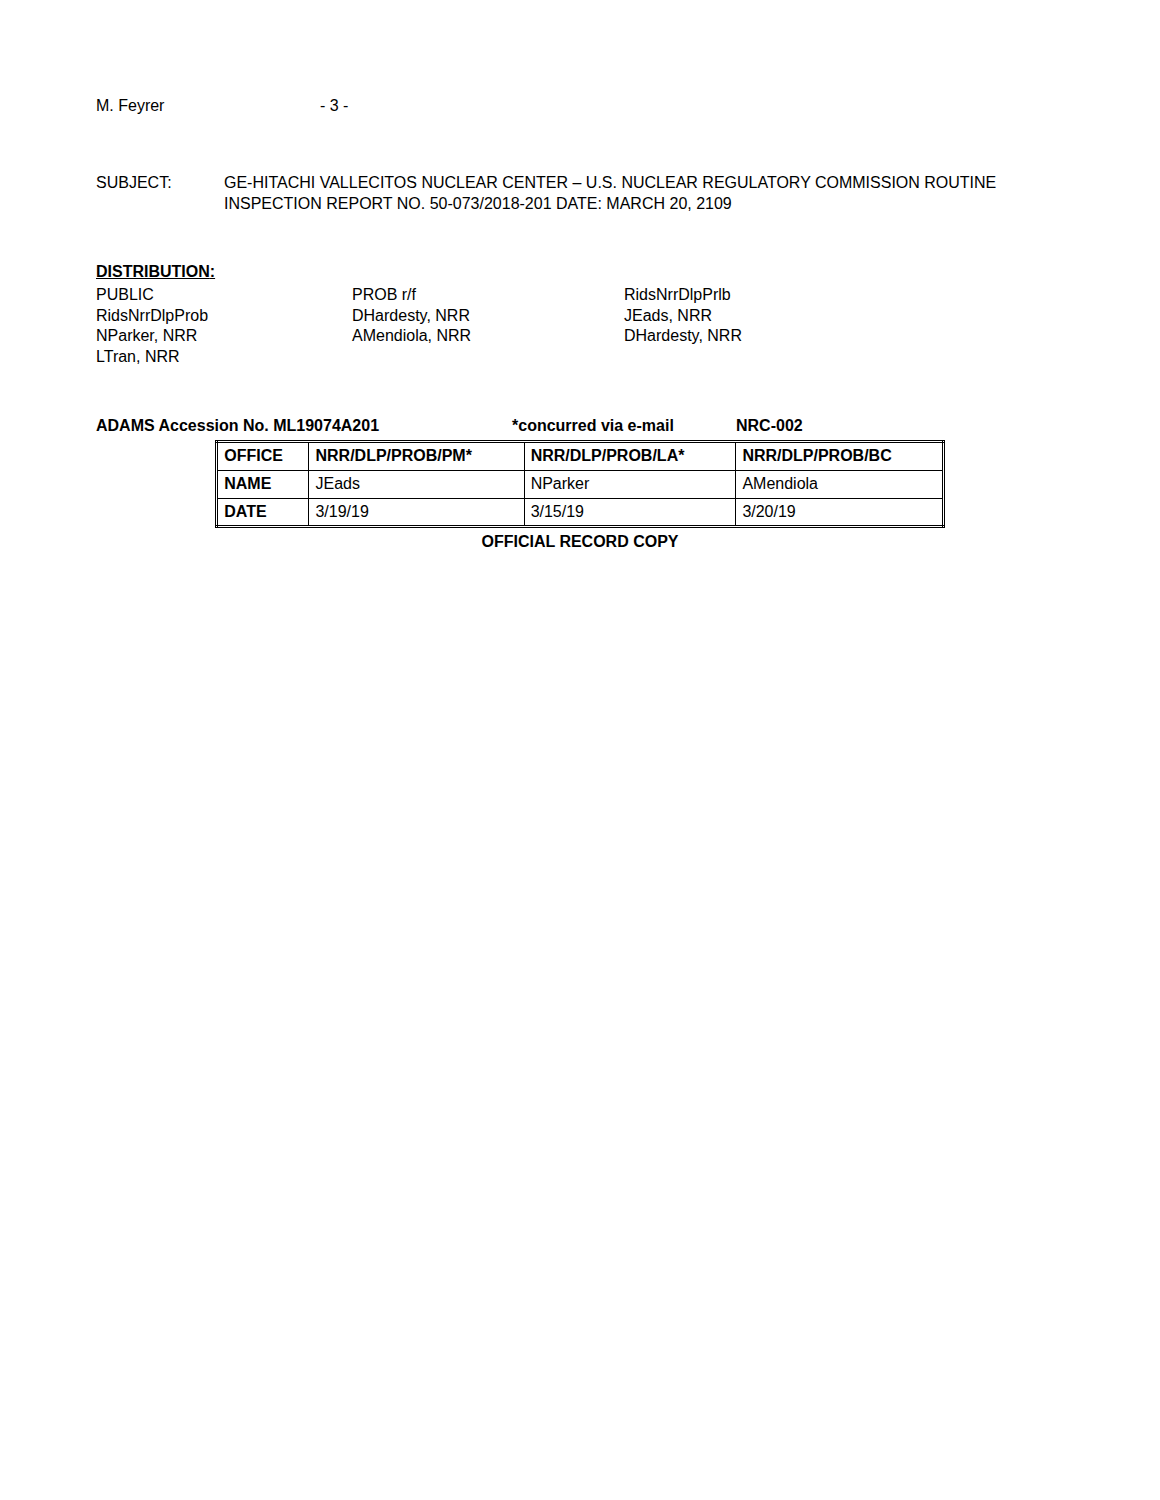M. Feyrer
- 3 -
SUBJECT:
GE-HITACHI VALLECITOS NUCLEAR CENTER – U.S. NUCLEAR REGULATORY COMMISSION ROUTINE INSPECTION REPORT NO. 50-073/2018-201 DATE: MARCH 20, 2109
DISTRIBUTION:
| PUBLIC | PROB r/f | RidsNrrDlpPrlb |
| RidsNrrDlpProb | DHardesty, NRR | JEads, NRR |
| NParker, NRR | AMendiola, NRR | DHardesty, NRR |
| LTran, NRR | | |
ADAMS Accession No. ML19074A201 *concurred via e-mail NRC-002
| OFFICE | NRR/DLP/PROB/PM* | NRR/DLP/PROB/LA* | NRR/DLP/PROB/BC |
| --- | --- | --- | --- |
| NAME | JEads | NParker | AMendiola |
| DATE | 3/19/19 | 3/15/19 | 3/20/19 |
OFFICIAL RECORD COPY